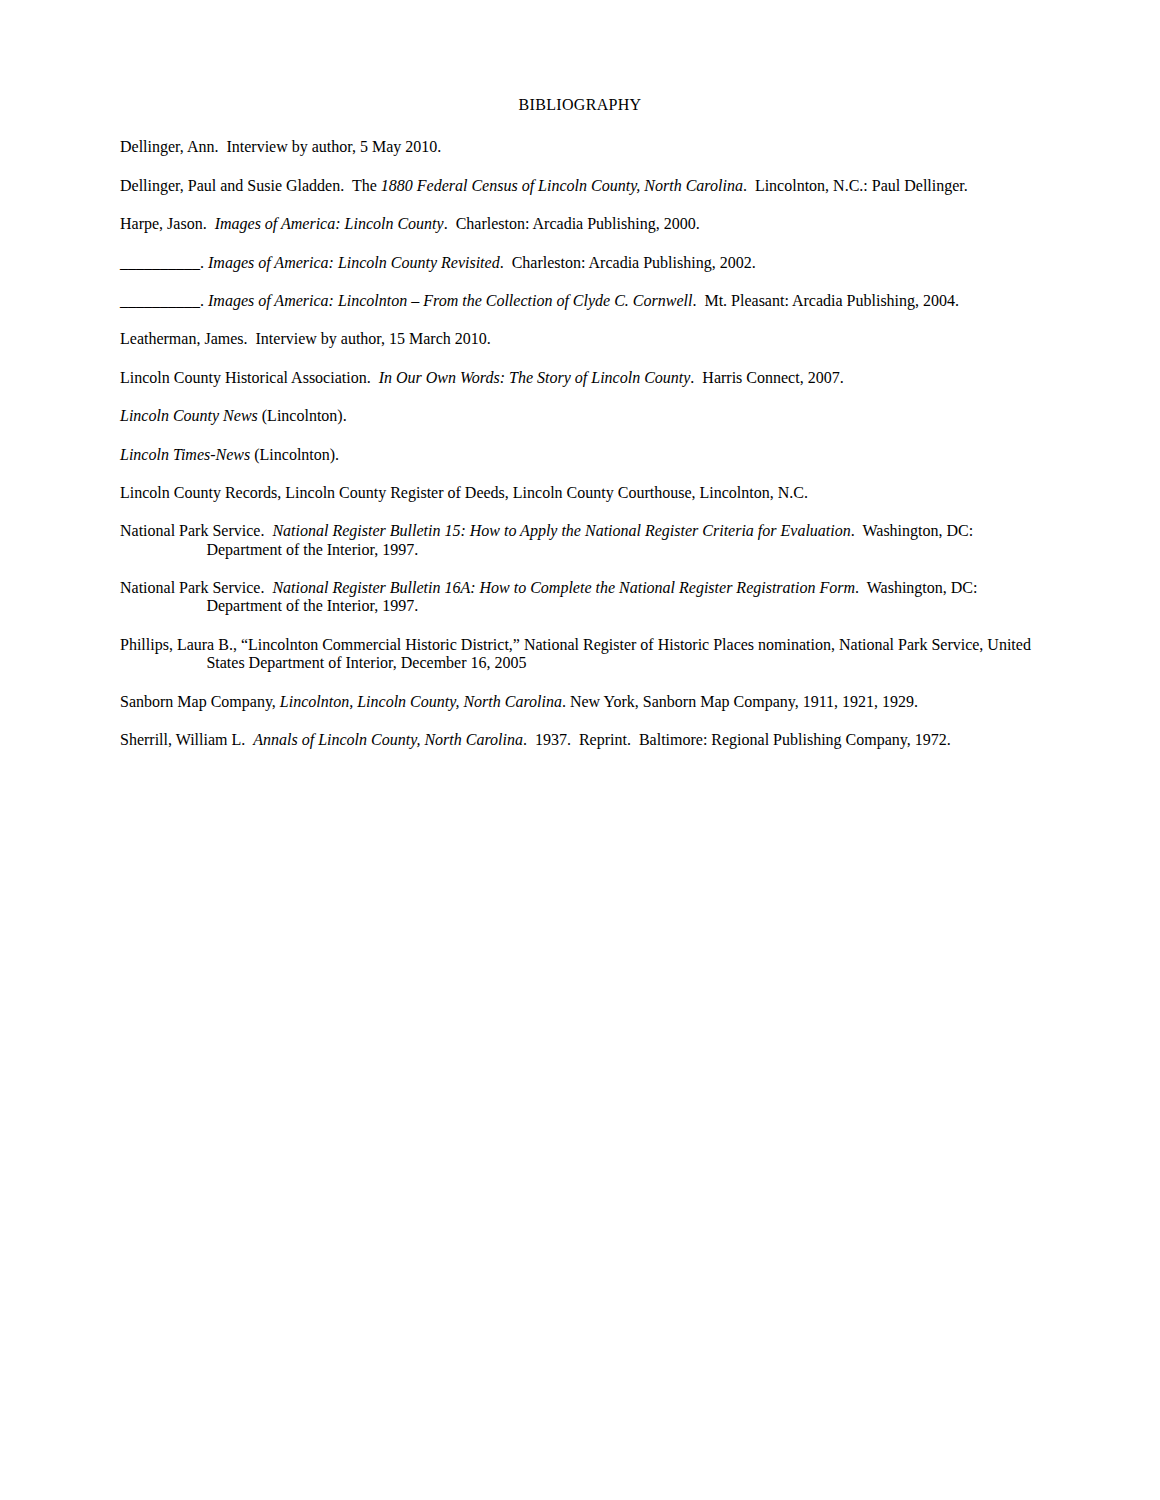BIBLIOGRAPHY
Dellinger, Ann. Interview by author, 5 May 2010.
Dellinger, Paul and Susie Gladden. The 1880 Federal Census of Lincoln County, North Carolina. Lincolnton, N.C.: Paul Dellinger.
Harpe, Jason. Images of America: Lincoln County. Charleston: Arcadia Publishing, 2000.
__________. Images of America: Lincoln County Revisited. Charleston: Arcadia Publishing, 2002.
__________. Images of America: Lincolnton – From the Collection of Clyde C. Cornwell. Mt. Pleasant: Arcadia Publishing, 2004.
Leatherman, James. Interview by author, 15 March 2010.
Lincoln County Historical Association. In Our Own Words: The Story of Lincoln County. Harris Connect, 2007.
Lincoln County News (Lincolnton).
Lincoln Times-News (Lincolnton).
Lincoln County Records, Lincoln County Register of Deeds, Lincoln County Courthouse, Lincolnton, N.C.
National Park Service. National Register Bulletin 15: How to Apply the National Register Criteria for Evaluation. Washington, DC: Department of the Interior, 1997.
National Park Service. National Register Bulletin 16A: How to Complete the National Register Registration Form. Washington, DC: Department of the Interior, 1997.
Phillips, Laura B., “Lincolnton Commercial Historic District,” National Register of Historic Places nomination, National Park Service, United States Department of Interior, December 16, 2005
Sanborn Map Company, Lincolnton, Lincoln County, North Carolina. New York, Sanborn Map Company, 1911, 1921, 1929.
Sherrill, William L. Annals of Lincoln County, North Carolina. 1937. Reprint. Baltimore: Regional Publishing Company, 1972.